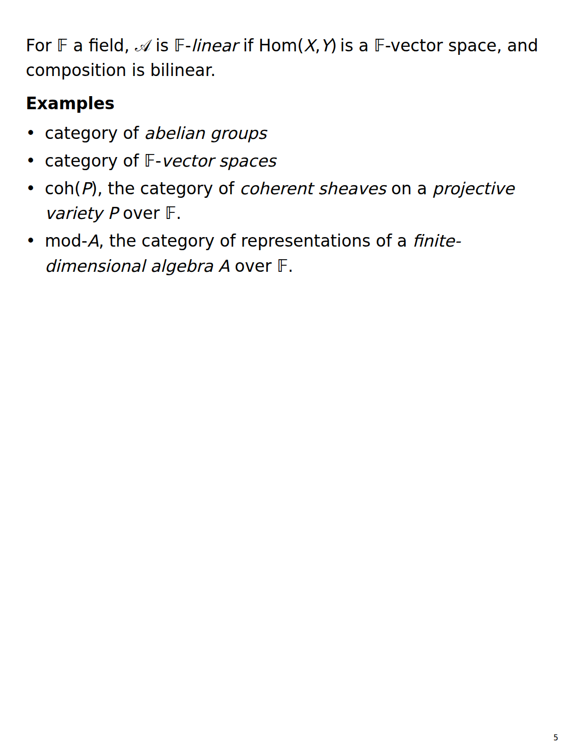For 𝔽 a field, 𝒜 is 𝔽-linear if Hom(X,Y) is a 𝔽-vector space, and composition is bilinear.
Examples
category of abelian groups
category of 𝔽-vector spaces
coh(P), the category of coherent sheaves on a projective variety P over 𝔽.
mod-A, the category of representations of a finite-dimensional algebra A over 𝔽.
5